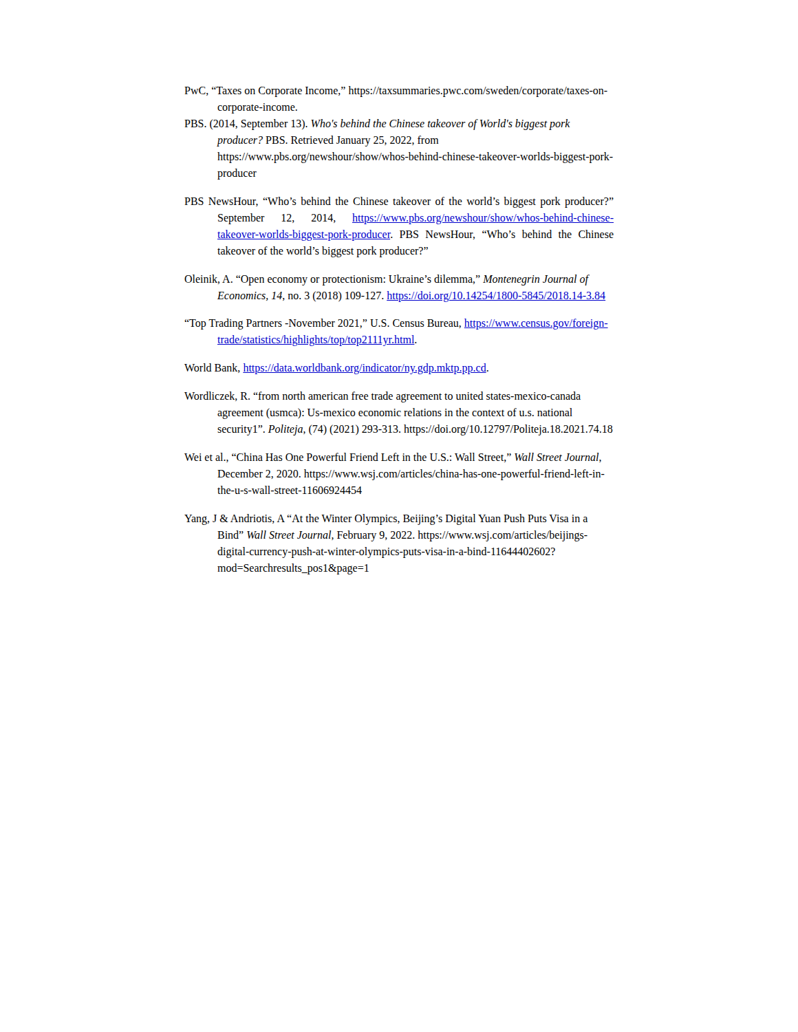PwC, “Taxes on Corporate Income,” https://taxsummaries.pwc.com/sweden/corporate/taxes-on-corporate-income.
PBS. (2014, September 13). Who's behind the Chinese takeover of World's biggest pork producer? PBS. Retrieved January 25, 2022, from https://www.pbs.org/newshour/show/whos-behind-chinese-takeover-worlds-biggest-pork-producer
PBS NewsHour, “Who’s behind the Chinese takeover of the world’s biggest pork producer?” September 12, 2014, https://www.pbs.org/newshour/show/whos-behind-chinese-takeover-worlds-biggest-pork-producer. PBS NewsHour, “Who’s behind the Chinese takeover of the world’s biggest pork producer?”
Oleinik, A. “Open economy or protectionism: Ukraine’s dilemma,” Montenegrin Journal of Economics, 14, no. 3 (2018) 109-127. https://doi.org/10.14254/1800-5845/2018.14-3.84
“Top Trading Partners -November 2021,” U.S. Census Bureau, https://www.census.gov/foreign-trade/statistics/highlights/top/top2111yr.html.
World Bank, https://data.worldbank.org/indicator/ny.gdp.mktp.pp.cd.
Wordliczek, R. “from north american free trade agreement to united states-mexico-canada agreement (usmca): Us-mexico economic relations in the context of u.s. national security1”. Politeja, (74) (2021) 293-313. https://doi.org/10.12797/Politeja.18.2021.74.18
Wei et al., “China Has One Powerful Friend Left in the U.S.: Wall Street,” Wall Street Journal, December 2, 2020. https://www.wsj.com/articles/china-has-one-powerful-friend-left-in-the-u-s-wall-street-11606924454
Yang, J & Andriotis, A “At the Winter Olympics, Beijing’s Digital Yuan Push Puts Visa in a Bind” Wall Street Journal, February 9, 2022. https://www.wsj.com/articles/beijings-digital-currency-push-at-winter-olympics-puts-visa-in-a-bind-11644402602?mod=Searchresults_pos1&page=1